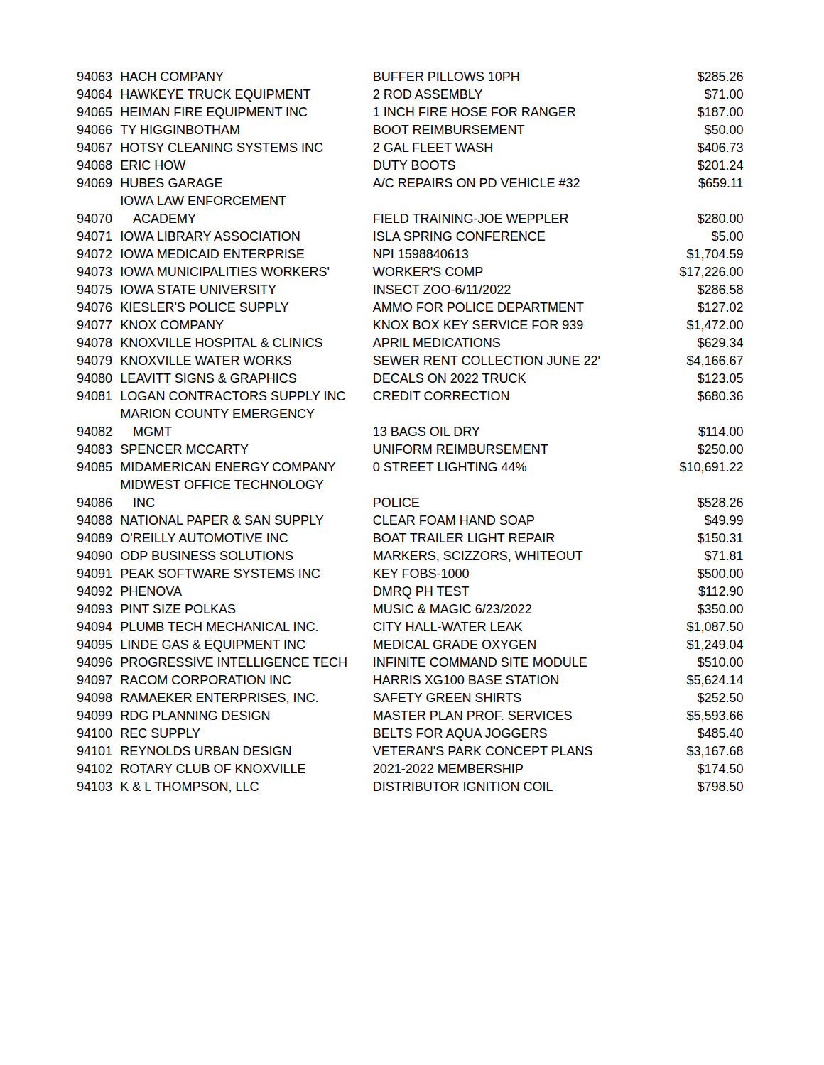| 94063 | HACH COMPANY | BUFFER PILLOWS 10PH | $285.26 |
| 94064 | HAWKEYE TRUCK EQUIPMENT | 2 ROD ASSEMBLY | $71.00 |
| 94065 | HEIMAN FIRE EQUIPMENT INC | 1 INCH FIRE HOSE FOR RANGER | $187.00 |
| 94066 | TY HIGGINBOTHAM | BOOT REIMBURSEMENT | $50.00 |
| 94067 | HOTSY CLEANING SYSTEMS INC | 2 GAL FLEET WASH | $406.73 |
| 94068 | ERIC HOW | DUTY BOOTS | $201.24 |
| 94069 | HUBES GARAGE | A/C REPAIRS ON PD VEHICLE #32 | $659.11 |
| | IOWA LAW ENFORCEMENT | | |
| 94070 | ACADEMY | FIELD TRAINING-JOE WEPPLER | $280.00 |
| 94071 | IOWA LIBRARY ASSOCIATION | ISLA SPRING CONFERENCE | $5.00 |
| 94072 | IOWA MEDICAID ENTERPRISE | NPI 1598840613 | $1,704.59 |
| 94073 | IOWA MUNICIPALITIES WORKERS' | WORKER'S COMP | $17,226.00 |
| 94075 | IOWA STATE UNIVERSITY | INSECT ZOO-6/11/2022 | $286.58 |
| 94076 | KIESLER'S POLICE SUPPLY | AMMO FOR POLICE DEPARTMENT | $127.02 |
| 94077 | KNOX COMPANY | KNOX BOX KEY SERVICE FOR 939 | $1,472.00 |
| 94078 | KNOXVILLE HOSPITAL & CLINICS | APRIL MEDICATIONS | $629.34 |
| 94079 | KNOXVILLE WATER WORKS | SEWER RENT COLLECTION JUNE 22' | $4,166.67 |
| 94080 | LEAVITT SIGNS & GRAPHICS | DECALS ON 2022 TRUCK | $123.05 |
| 94081 | LOGAN CONTRACTORS SUPPLY INC | CREDIT CORRECTION | $680.36 |
| | MARION COUNTY EMERGENCY | | |
| 94082 | MGMT | 13 BAGS OIL DRY | $114.00 |
| 94083 | SPENCER MCCARTY | UNIFORM REIMBURSEMENT | $250.00 |
| 94085 | MIDAMERICAN ENERGY COMPANY | 0 STREET LIGHTING 44% | $10,691.22 |
| | MIDWEST OFFICE TECHNOLOGY | | |
| 94086 | INC | POLICE | $528.26 |
| 94088 | NATIONAL PAPER & SAN SUPPLY | CLEAR FOAM HAND SOAP | $49.99 |
| 94089 | O'REILLY AUTOMOTIVE INC | BOAT TRAILER LIGHT REPAIR | $150.31 |
| 94090 | ODP BUSINESS SOLUTIONS | MARKERS, SCIZZORS, WHITEOUT | $71.81 |
| 94091 | PEAK SOFTWARE SYSTEMS INC | KEY FOBS-1000 | $500.00 |
| 94092 | PHENOVA | DMRQ PH TEST | $112.90 |
| 94093 | PINT SIZE POLKAS | MUSIC & MAGIC 6/23/2022 | $350.00 |
| 94094 | PLUMB TECH MECHANICAL INC. | CITY HALL-WATER LEAK | $1,087.50 |
| 94095 | LINDE GAS & EQUIPMENT INC | MEDICAL GRADE OXYGEN | $1,249.04 |
| 94096 | PROGRESSIVE INTELLIGENCE TECH | INFINITE COMMAND SITE MODULE | $510.00 |
| 94097 | RACOM CORPORATION INC | HARRIS XG100 BASE STATION | $5,624.14 |
| 94098 | RAMAEKER ENTERPRISES, INC. | SAFETY GREEN SHIRTS | $252.50 |
| 94099 | RDG PLANNING DESIGN | MASTER PLAN PROF. SERVICES | $5,593.66 |
| 94100 | REC SUPPLY | BELTS FOR AQUA JOGGERS | $485.40 |
| 94101 | REYNOLDS URBAN DESIGN | VETERAN'S PARK CONCEPT PLANS | $3,167.68 |
| 94102 | ROTARY CLUB OF KNOXVILLE | 2021-2022 MEMBERSHIP | $174.50 |
| 94103 | K & L THOMPSON, LLC | DISTRIBUTOR IGNITION COIL | $798.50 |